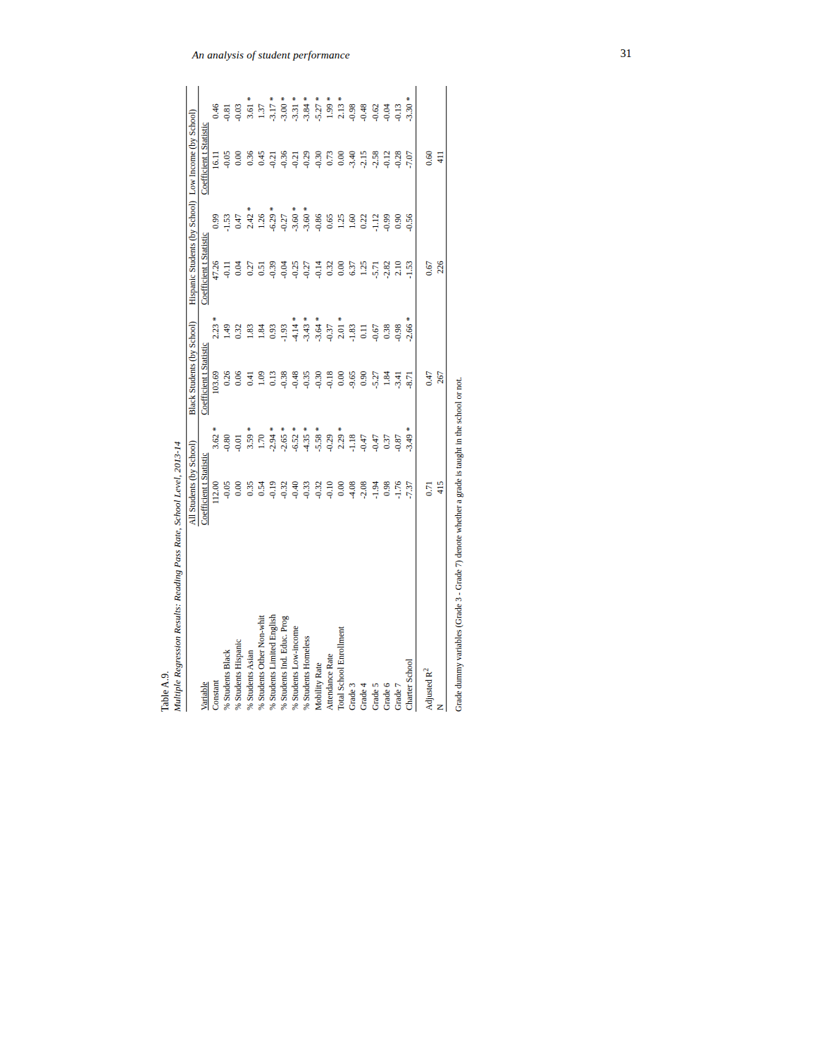An analysis of student performance
31
Table A.9.
Multiple Regression Results: Reading Pass Rate, School Level, 2013-14
| | All Students (by School) | Black Students (by School) | Hispanic Students (by School) | Low Income (by School) |
| Variable | Coefficient t Statistic | Coefficient t Statistic | Coefficient t Statistic | Coefficient t Statistic |
| Constant | 112.00 | 3.62 | * | 103.69 | 2.23 | * | 47.26 | 0.99 | | 16.11 | 0.46 | |
| % Students Black | -0.05 | -0.80 | | 0.26 | 1.49 | | -0.11 | -1.53 | | -0.05 | -0.81 | |
| % Students Hispanic | 0.00 | -0.01 | | 0.06 | 0.32 | | 0.04 | 0.47 | | 0.00 | -0.03 | |
| % Students Asian | 0.35 | 3.59 | * | 0.41 | 1.83 | | 0.27 | 2.42 | * | 0.36 | 3.61 | * |
| % Students Other Non-whit | 0.54 | 1.70 | | 1.09 | 1.84 | | 0.51 | 1.26 | | 0.45 | 1.37 | |
| % Students Limited English | -0.19 | -2.94 | * | 0.13 | 0.93 | | -0.39 | -6.29 | * | -0.21 | -3.17 | * |
| % Students Ind. Educ. Prog | -0.32 | -2.65 | * | -0.38 | -1.93 | | -0.04 | -0.27 | | -0.36 | -3.00 | * |
| % Students Low-income | -0.40 | -6.52 | * | -0.48 | -4.14 | * | -0.25 | -3.60 | * | -0.21 | -3.31 | * |
| % Students Homeless | -0.33 | -4.35 | * | -0.35 | -3.43 | * | -0.27 | -3.60 | * | -0.29 | -3.84 | * |
| Mobility Rate | -0.32 | -5.58 | * | -0.30 | -3.64 | * | -0.14 | -0.86 | | -0.30 | -5.27 | * |
| Attendance Rate | -0.10 | -0.29 | | -0.18 | -0.37 | | 0.32 | 0.65 | | 0.73 | 1.99 | * |
| Total School Enrollment | 0.00 | 2.29 | * | 0.00 | 2.01 | * | 0.00 | 1.25 | | 0.00 | 2.13 | * |
| Grade 3 | -4.08 | -1.18 | | -9.65 | -1.83 | | 6.37 | 1.60 | | -3.40 | -0.98 | |
| Grade 4 | -2.08 | -0.47 | | 0.90 | 0.11 | | 1.25 | 0.22 | | -2.15 | -0.48 | |
| Grade 5 | -1.94 | -0.47 | | -5.27 | -0.67 | | -5.71 | -1.12 | | -2.58 | -0.62 | |
| Grade 6 | 0.98 | 0.37 | | 1.84 | 0.38 | | -2.82 | -0.99 | | -0.12 | -0.04 | |
| Grade 7 | -1.76 | -0.87 | | -3.41 | -0.98 | | 2.10 | 0.90 | | -0.28 | -0.13 | |
| Charter School | -7.37 | -3.49 | * | -8.71 | -2.66 | * | -1.53 | -0.56 | | -7.07 | -3.30 | * |
| Adjusted R 2 | 0.71 | | | 0.47 | | | 0.67 | | | 0.60 | | |
| N | 415 | | | 267 | | | 226 | | | 411 | | |
Grade dummy variables (Grade 3 - Grade 7) denote whether a grade is taught in the school or not.